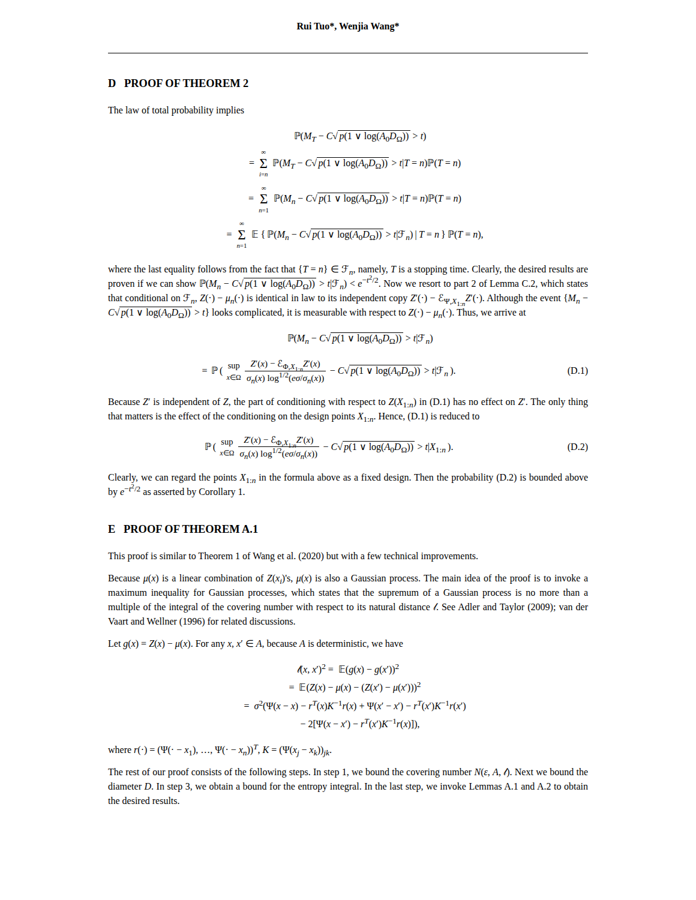Rui Tuo*, Wenjia Wang*
D PROOF OF THEOREM 2
The law of total probability implies
ℙ(MT − C√p(1 ∨ log(A0DΩ)) > t)
= ∞Σi=n ℙ(MT − C√p(1 ∨ log(A0DΩ)) > t|T = n)ℙ(T = n)
= ∞Σn=1 ℙ(Mn − C√p(1 ∨ log(A0DΩ)) > t|T = n)ℙ(T = n)
= ∞Σn=1 𝔼 { ℙ(Mn − C√p(1 ∨ log(A0DΩ)) > t|ℱn) | T = n } ℙ(T = n),
where the last equality follows from the fact that {T = n} ∈ ℱn, namely, T is a stopping time. Clearly, the desired results are proven if we can show ℙ(Mn − C√p(1 ∨ log(A0DΩ)) > t|ℱn) < e−t2/2. Now we resort to part 2 of Lemma C.2, which states that conditional on ℱn, Z(·) − μn(·) is identical in law to its independent copy Z′(·) − ℰΨ,X1:nZ′(·). Although the event {Mn − C√p(1 ∨ log(A0DΩ)) > t} looks complicated, it is measurable with respect to Z(·) − μn(·). Thus, we arrive at
ℙ(Mn − C√p(1 ∨ log(A0DΩ)) > t|ℱn)
= ℙ ( sup x∈Ω Z′(x) − ℰΦ,X1:nZ′(x) σn(x) log1/2(eσ/σn(x)) − C√p(1 ∨ log(A0DΩ)) > t|ℱn ).
(D.1)
Because Z′ is independent of Z, the part of conditioning with respect to Z(X1:n) in (D.1) has no effect on Z′. The only thing that matters is the effect of the conditioning on the design points X1:n. Hence, (D.1) is reduced to
ℙ ( sup x∈Ω Z′(x) − ℰΦ,X1:nZ′(x) σn(x) log1/2(eσ/σn(x)) − C√p(1 ∨ log(A0DΩ)) > t|X1:n ).
(D.2)
Clearly, we can regard the points X1:n in the formula above as a fixed design. Then the probability (D.2) is bounded above by e−t2/2 as asserted by Corollary 1.
E PROOF OF THEOREM A.1
This proof is similar to Theorem 1 of Wang et al. (2020) but with a few technical improvements.
Because μ(x) is a linear combination of Z(xi)'s, μ(x) is also a Gaussian process. The main idea of the proof is to invoke a maximum inequality for Gaussian processes, which states that the supremum of a Gaussian process is no more than a multiple of the integral of the covering number with respect to its natural distance 𝓁. See Adler and Taylor (2009); van der Vaart and Wellner (1996) for related discussions.
Let g(x) = Z(x) − μ(x). For any x, x′ ∈ A, because A is deterministic, we have
𝓁(x, x′)2 = 𝔼(g(x) − g(x′))2
= 𝔼(Z(x) − μ(x) − (Z(x′) − μ(x′)))2
= σ2(Ψ(x − x) − rT(x)K−1r(x) + Ψ(x′ − x′) − rT(x′)K−1r(x′)
− 2[Ψ(x − x′) − rT(x′)K−1r(x)]),
where r(·) = (Ψ(· − x1), …, Ψ(· − xn))T, K = (Ψ(xj − xk))jk.
The rest of our proof consists of the following steps. In step 1, we bound the covering number N(ε, A, 𝓁). Next we bound the diameter D. In step 3, we obtain a bound for the entropy integral. In the last step, we invoke Lemmas A.1 and A.2 to obtain the desired results.